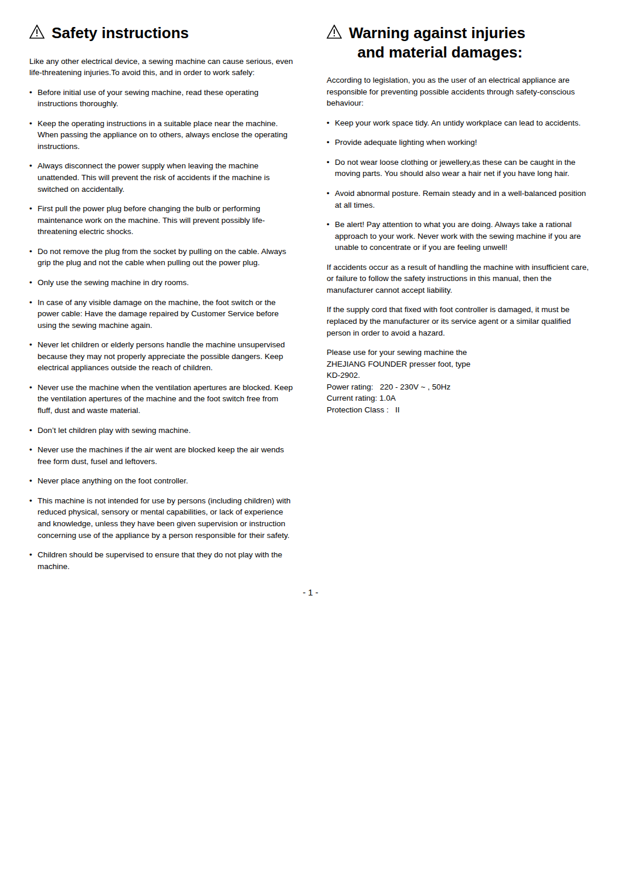Safety instructions
Like any other electrical device, a sewing machine can cause serious, even life-threatening injuries.To avoid this, and in order to work safely:
Before initial use of your sewing machine, read these operating instructions thoroughly.
Keep the operating instructions in a suitable place near the machine. When passing the appliance on to others, always enclose the operating instructions.
Always disconnect the power supply when leaving the machine unattended. This will prevent the risk of accidents if the machine is switched on accidentally.
First pull the power plug before changing the bulb or performing maintenance work on the machine. This will prevent possibly life-threatening electric shocks.
Do not remove the plug from the socket by pulling on the cable. Always grip the plug and not the cable when pulling out the power plug.
Only use the sewing machine in dry rooms.
In case of any visible damage on the machine, the foot switch or the power cable: Have the damage repaired by Customer Service before using the sewing machine again.
Never let children or elderly persons handle the machine unsupervised because they may not properly appreciate the possible dangers. Keep electrical appliances outside the reach of children.
Never use the machine when the ventilation apertures are blocked. Keep the ventilation apertures of the machine and the foot switch free from fluff, dust and waste material.
Don’t let children play with sewing machine.
Never use the machines if the air went are blocked keep the air wends free form dust, fusel and leftovers.
Never place anything on the foot controller.
This machine is not intended for use by persons (including children) with reduced physical, sensory or mental capabilities, or lack of experience and knowledge, unless they have been given supervision or instruction concerning use of the appliance by a person responsible for their safety.
Children should be supervised to ensure that they do not play with the machine.
Warning against injuries
and material damages:
According to legislation, you as the user of an electrical appliance are responsible for preventing possible accidents through safety-conscious behaviour:
Keep your work space tidy. An untidy workplace can lead to accidents.
Provide adequate lighting when working!
Do not wear loose clothing or jewellery,as these can be caught in the moving parts. You should also wear a hair net if you have long hair.
Avoid abnormal posture. Remain steady and in a well-balanced position at all times.
Be alert! Pay attention to what you are doing. Always take a rational approach to your work. Never work with the sewing machine if you are unable to concentrate or if you are feeling unwell!
If accidents occur as a result of handling the machine with insufficient care, or failure to follow the safety instructions in this manual, then the manufacturer cannot accept liability.
If the supply cord that fixed with foot controller is damaged, it must be replaced by the manufacturer or its service agent or a similar qualified person in order to avoid a hazard.
Please use for your sewing machine the
ZHEJIANG FOUNDER presser foot, type
KD-2902.
Power rating: 220 - 230V ~ , 50Hz
Current rating: 1.0A
Protection Class : II
- 1 -